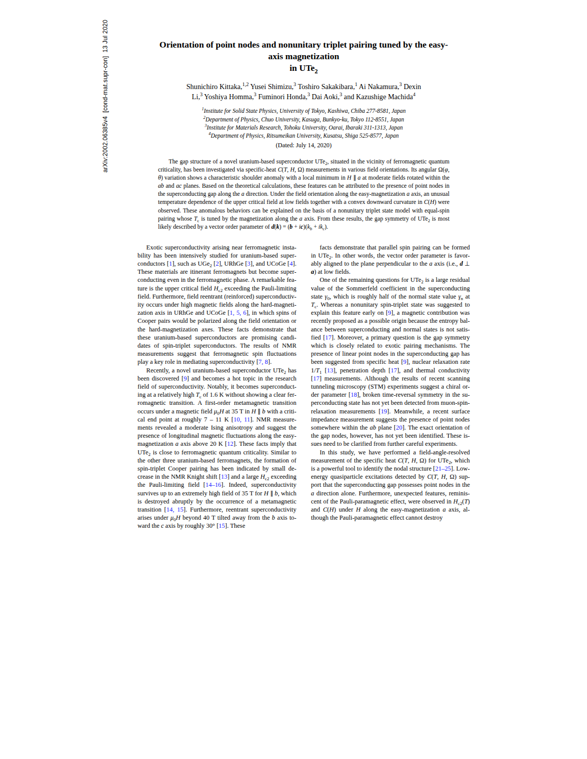arXiv:2002.06385v4 [cond-mat.supr-con] 13 Jul 2020
Orientation of point nodes and nonunitary triplet pairing tuned by the easy-axis magnetization
in UTe2
Shunichiro Kittaka,1,2 Yusei Shimizu,3 Toshiro Sakakibara,1 Ai Nakamura,3 Dexin
Li,3 Yoshiya Homma,3 Fuminori Honda,3 Dai Aoki,3 and Kazushige Machida4
1Institute for Solid State Physics, University of Tokyo, Kashiwa, Chiba 277-8581, Japan
2Department of Physics, Chuo University, Kasuga, Bunkyo-ku, Tokyo 112-8551, Japan
3Institute for Materials Research, Tohoku University, Oarai, Ibaraki 311-1313, Japan
4Department of Physics, Ritsumeikan University, Kusatsu, Shiga 525-8577, Japan
(Dated: July 14, 2020)
The gap structure of a novel uranium-based superconductor UTe2, situated in the vicinity of ferromagnetic quantum criticality, has been investigated via specific-heat C(T, H, Ω) measurements in various field orientations. Its angular Ω(φ, θ) variation shows a characteristic shoulder anomaly with a local minimum in H ∥ a at moderate fields rotated within the ab and ac planes. Based on the theoretical calculations, these features can be attributed to the presence of point nodes in the superconducting gap along the a direction. Under the field orientation along the easy-magnetization a axis, an unusual temperature dependence of the upper critical field at low fields together with a convex downward curvature in C(H) were observed. These anomalous behaviors can be explained on the basis of a nonunitary triplet state model with equal-spin pairing whose Tc is tuned by the magnetization along the a axis. From these results, the gap symmetry of UTe2 is most likely described by a vector order parameter of d(k) = (b + ic)(kb + ikc).
Exotic superconductivity arising near ferromagnetic instability has been intensively studied for uranium-based superconductors [1], such as UGe2 [2], URhGe [3], and UCoGe [4]. These materials are itinerant ferromagnets but become superconducting even in the ferromagnetic phase. A remarkable feature is the upper critical field Hc2 exceeding the Pauli-limiting field. Furthermore, field reentrant (reinforced) superconductivity occurs under high magnetic fields along the hard-magnetization axis in URhGe and UCoGe [1, 5, 6], in which spins of Cooper pairs would be polarized along the field orientation or the hard-magnetization axes. These facts demonstrate that these uranium-based superconductors are promising candidates of spin-triplet superconductors. The results of NMR measurements suggest that ferromagnetic spin fluctuations play a key role in mediating superconductivity [7, 8].
Recently, a novel uranium-based superconductor UTe2 has been discovered [9] and becomes a hot topic in the research field of superconductivity. Notably, it becomes superconducting at a relatively high Tc of 1.6 K without showing a clear ferromagnetic transition. A first-order metamagnetic transition occurs under a magnetic field μ0H at 35 T in H ∥ b with a critical end point at roughly 7 – 11 K [10, 11]. NMR measurements revealed a moderate Ising anisotropy and suggest the presence of longitudinal magnetic fluctuations along the easy-magnetization a axis above 20 K [12]. These facts imply that UTe2 is close to ferromagnetic quantum criticality. Similar to the other three uranium-based ferromagnets, the formation of spin-triplet Cooper pairing has been indicated by small decrease in the NMR Knight shift [13] and a large Hc2 exceeding the Pauli-limiting field [14–16]. Indeed, superconductivity survives up to an extremely high field of 35 T for H ∥ b, which is destroyed abruptly by the occurrence of a metamagnetic transition [14, 15]. Furthermore, reentrant superconductivity arises under μ0H beyond 40 T tilted away from the b axis toward the c axis by roughly 30° [15]. These
facts demonstrate that parallel spin pairing can be formed in UTe2. In other words, the vector order parameter is favorably aligned to the plane perpendicular to the a axis (i.e., d ⊥ a) at low fields.
One of the remaining questions for UTe2 is a large residual value of the Sommerfeld coefficient in the superconducting state γ0, which is roughly half of the normal state value γn at Tc. Whereas a nonunitary spin-triplet state was suggested to explain this feature early on [9], a magnetic contribution was recently proposed as a possible origin because the entropy balance between superconducting and normal states is not satisfied [17]. Moreover, a primary question is the gap symmetry which is closely related to exotic pairing mechanisms. The presence of linear point nodes in the superconducting gap has been suggested from specific heat [9], nuclear relaxation rate 1/T1 [13], penetration depth [17], and thermal conductivity [17] measurements. Although the results of recent scanning tunneling microscopy (STM) experiments suggest a chiral order parameter [18], broken time-reversal symmetry in the superconducting state has not yet been detected from muon-spin-relaxation measurements [19]. Meanwhile, a recent surface impedance measurement suggests the presence of point nodes somewhere within the ab plane [20]. The exact orientation of the gap nodes, however, has not yet been identified. These issues need to be clarified from further careful experiments.
In this study, we have performed a field-angle-resolved measurement of the specific heat C(T, H, Ω) for UTe2, which is a powerful tool to identify the nodal structure [21–25]. Low-energy quasiparticle excitations detected by C(T, H, Ω) support that the superconducting gap possesses point nodes in the a direction alone. Furthermore, unexpected features, reminiscent of the Pauli-paramagnetic effect, were observed in Hc2(T) and C(H) under H along the easy-magnetization a axis, although the Pauli-paramagnetic effect cannot destroy